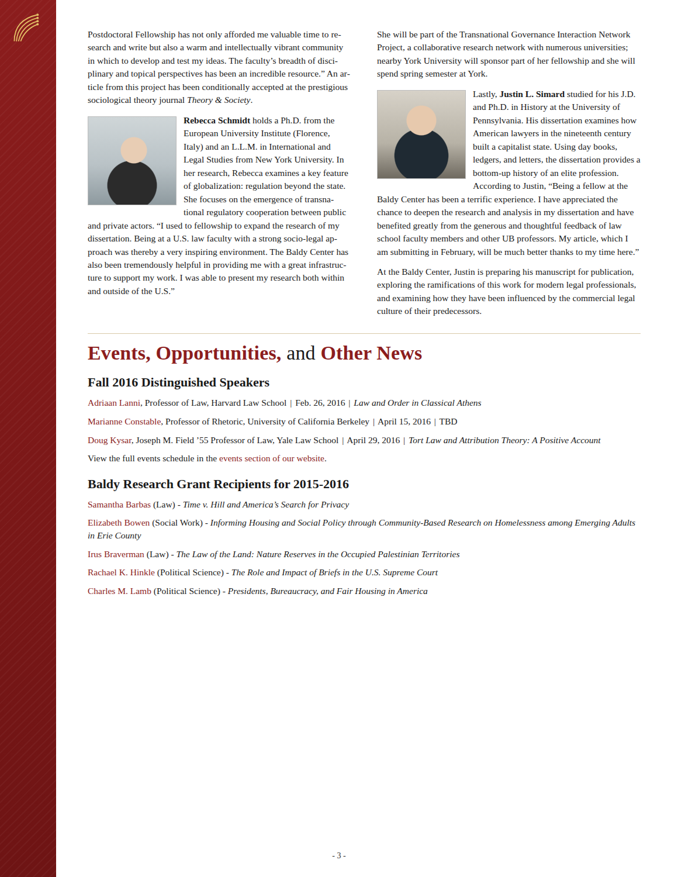The Baldy Center for Law & Social Policy | SUNY Buffalo Law School
Postdoctoral Fellowship has not only afforded me valuable time to research and write but also a warm and intellectually vibrant community in which to develop and test my ideas. The faculty’s breadth of disciplinary and topical perspectives has been an incredible resource.” An article from this project has been conditionally accepted at the prestigious sociological theory journal Theory & Society.
Rebecca Schmidt holds a Ph.D. from the European University Institute (Florence, Italy) and an L.L.M. in International and Legal Studies from New York University. In her research, Rebecca examines a key feature of globalization: regulation beyond the state. She focuses on the emergence of transnational regulatory cooperation between public and private actors. “I used to fellowship to expand the research of my dissertation. Being at a U.S. law faculty with a strong socio-legal approach was thereby a very inspiring environment. The Baldy Center has also been tremendously helpful in providing me with a great infrastructure to support my work. I was able to present my research both within and outside of the U.S.”
She will be part of the Transnational Governance Interaction Network Project, a collaborative research network with numerous universities; nearby York University will sponsor part of her fellowship and she will spend spring semester at York.
Lastly, Justin L. Simard studied for his J.D. and Ph.D. in History at the University of Pennsylvania. His dissertation examines how American lawyers in the nineteenth century built a capitalist state. Using day books, ledgers, and letters, the dissertation provides a bottom-up history of an elite profession. According to Justin, “Being a fellow at the Baldy Center has been a terrific experience. I have appreciated the chance to deepen the research and analysis in my dissertation and have benefited greatly from the generous and thoughtful feedback of law school faculty members and other UB professors. My article, which I am submitting in February, will be much better thanks to my time here.”
At the Baldy Center, Justin is preparing his manuscript for publication, exploring the ramifications of this work for modern legal professionals, and examining how they have been influenced by the commercial legal culture of their predecessors.
Events, Opportunities, and Other News
Fall 2016 Distinguished Speakers
Adriaan Lanni, Professor of Law, Harvard Law School | Feb. 26, 2016 | Law and Order in Classical Athens
Marianne Constable, Professor of Rhetoric, University of California Berkeley | April 15, 2016 | TBD
Doug Kysar, Joseph M. Field ’55 Professor of Law, Yale Law School | April 29, 2016 | Tort Law and Attribution Theory: A Positive Account
View the full events schedule in the events section of our website.
Baldy Research Grant Recipients for 2015-2016
Samantha Barbas (Law) - Time v. Hill and America’s Search for Privacy
Elizabeth Bowen (Social Work) - Informing Housing and Social Policy through Community-Based Research on Homelessness among Emerging Adults in Erie County
Irus Braverman (Law) - The Law of the Land: Nature Reserves in the Occupied Palestinian Territories
Rachael K. Hinkle (Political Science) - The Role and Impact of Briefs in the U.S. Supreme Court
Charles M. Lamb (Political Science) - Presidents, Bureaucracy, and Fair Housing in America
- 3 -